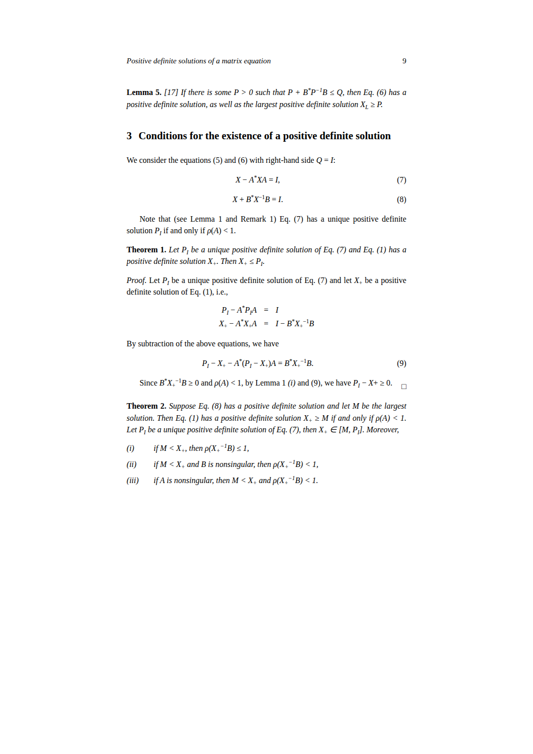Positive definite solutions of a matrix equation 9
Lemma 5. [17] If there is some P > 0 such that P + B*P−1B ≤ Q, then Eq. (6) has a positive definite solution, as well as the largest positive definite solution XL ≥ P.
3 Conditions for the existence of a positive definite solution
We consider the equations (5) and (6) with right-hand side Q = I:
X − A*XA = I,
(7)
X + B*X−1B = I.
(8)
Note that (see Lemma 1 and Remark 1) Eq. (7) has a unique positive definite solution PI if and only if ρ(A) < 1.
Theorem 1. Let PI be a unique positive definite solution of Eq. (7) and Eq. (1) has a positive definite solution X+. Then X+ ≤ PI.
Proof. Let PI be a unique positive definite solution of Eq. (7) and let X+ be a positive definite solution of Eq. (1), i.e.,
PI − A*PIA
=
I
X+ − A*X+A
=
I − B*X+−1B
By subtraction of the above equations, we have
PI − X+ − A*(PI − X+)A = B*X+−1B.
(9)
Since B*X+−1B ≥ 0 and ρ(A) < 1, by Lemma 1 (i) and (9), we have PI − X+ ≥ 0.
□
Theorem 2. Suppose Eq. (8) has a positive definite solution and let M be the largest solution. Then Eq. (1) has a positive definite solution X+ ≥ M if and only if ρ(A) < 1. Let PI be a unique positive definite solution of Eq. (7), then X+ ∈ [M, PI]. Moreover,
(i) if M < X+, then ρ(X+−1B) ≤ 1,
(ii) if M < X+ and B is nonsingular, then ρ(X+−1B) < 1,
(iii) if A is nonsingular, then M < X+ and ρ(X+−1B) < 1.